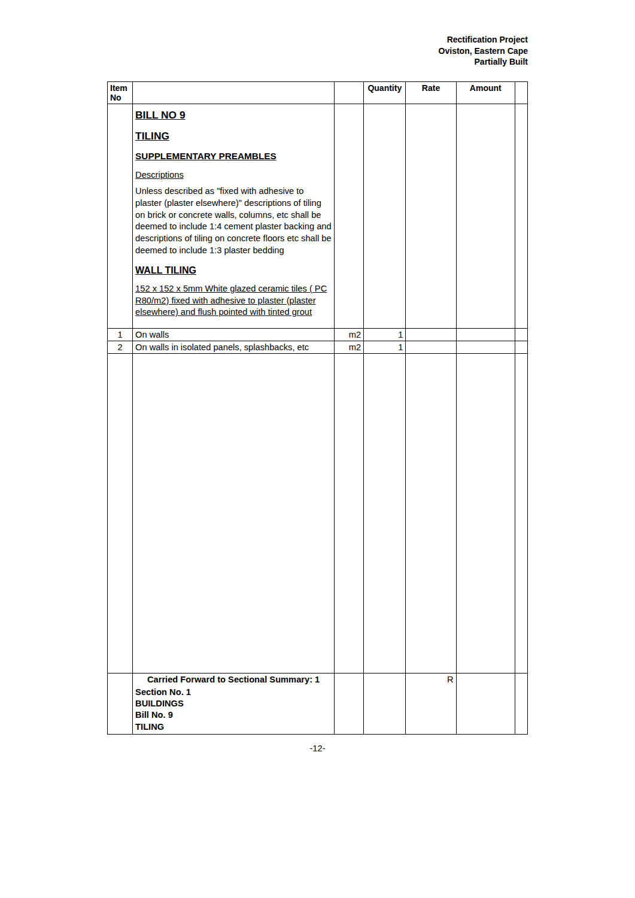Rectification Project
Oviston, Eastern Cape
Partially Built
| Item No | | | Quantity | Rate | Amount | |
| --- | --- | --- | --- | --- | --- | --- |
| | BILL NO 9 TILING SUPPLEMENTARY PREAMBLES Descriptions Unless described as "fixed with adhesive to plaster (plaster elsewhere)" descriptions of tiling on brick or concrete walls, columns, etc shall be deemed to include 1:4 cement plaster backing and descriptions of tiling on concrete floors etc shall be deemed to include 1:3 plaster bedding WALL TILING 152 x 152 x 5mm White glazed ceramic tiles ( PC R80/m2) fixed with adhesive to plaster (plaster elsewhere) and flush pointed with tinted grout | | | | | |
| 1 | On walls | m2 | 1 | | | |
| 2 | On walls in isolated panels, splashbacks, etc | m2 | 1 | | | |
| | Carried Forward to Sectional Summary: 1 Section No. 1 BUILDINGS Bill No. 9 TILING | | | R | | |
-12-